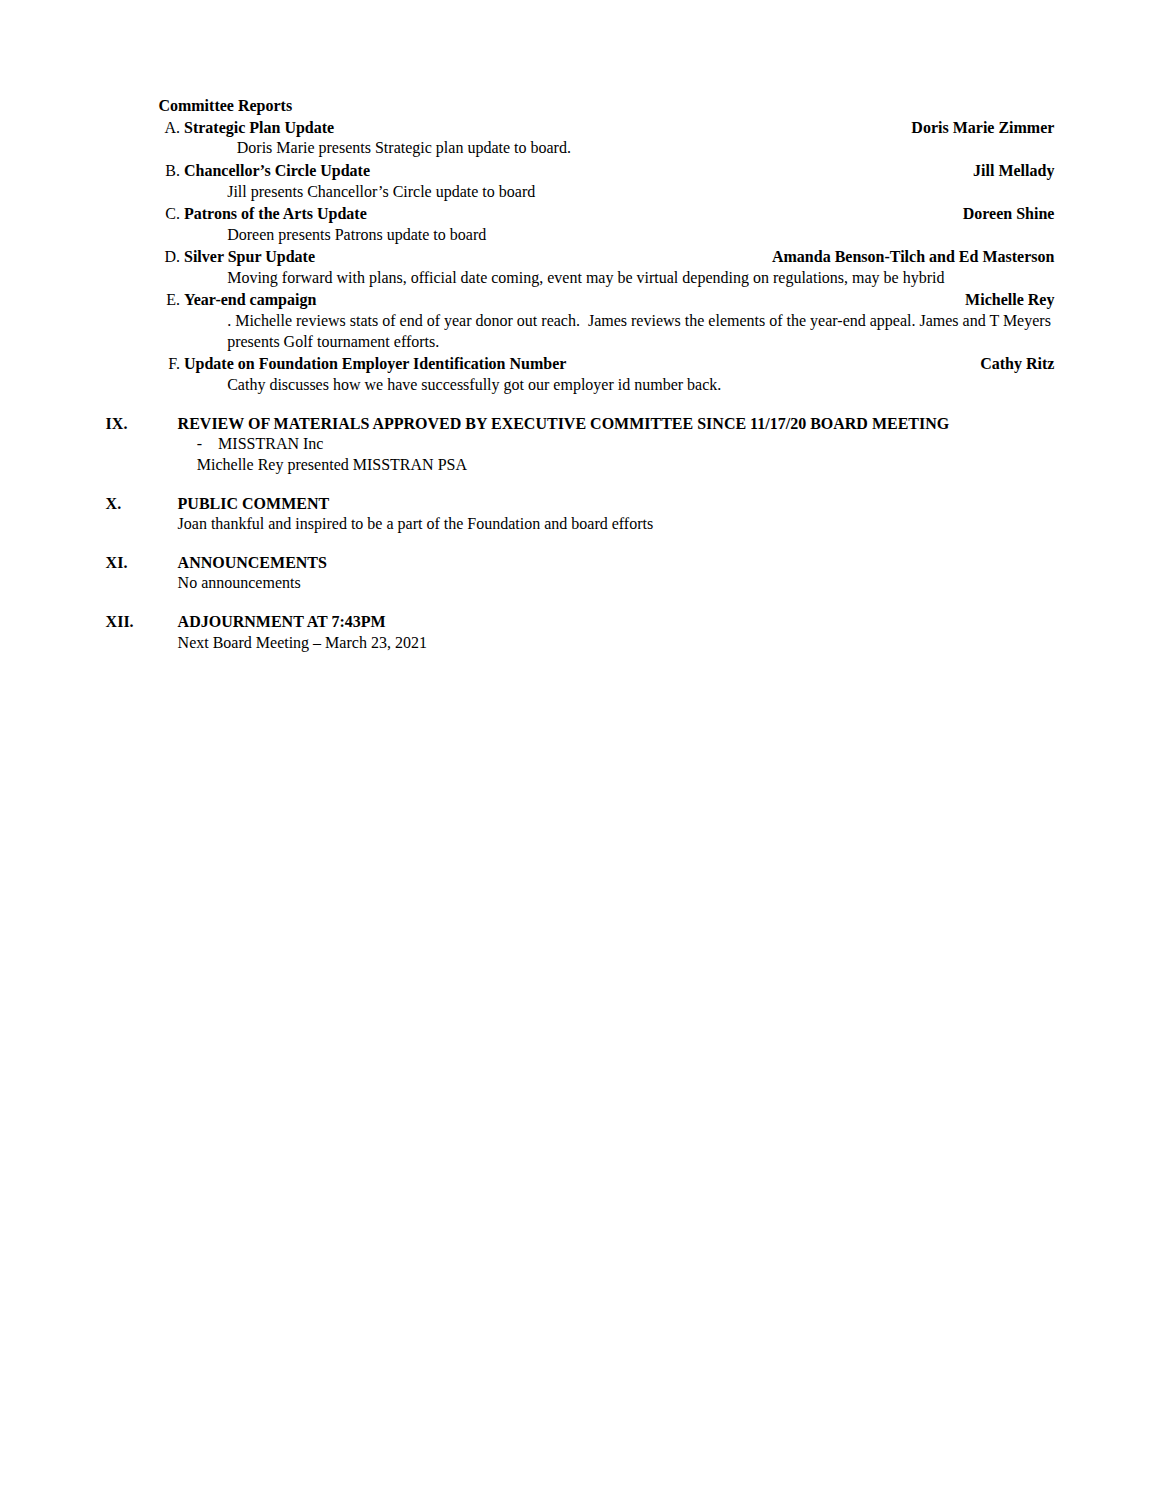Committee Reports
Strategic Plan Update Doris Marie Zimmer
Doris Marie presents Strategic plan update to board.
Chancellor’s Circle Update Jill Mellady
Jill presents Chancellor’s Circle update to board
Patrons of the Arts Update Doreen Shine
Doreen presents Patrons update to board
Silver Spur Update Amanda Benson-Tilch and Ed Masterson
Moving forward with plans, official date coming, event may be virtual depending on regulations, may be hybrid
Year-end campaign Michelle Rey
. Michelle reviews stats of end of year donor out reach. James reviews the elements of the year-end appeal. James and T Meyers presents Golf tournament efforts.
Update on Foundation Employer Identification Number Cathy Ritz
Cathy discusses how we have successfully got our employer id number back.
IX.
Review of materials approved by executive committee since 11/17/20 board meeting
- MISSTRAN Inc
Michelle Rey presented MISSTRAN PSA
X.
Public comment
Joan thankful and inspired to be a part of the Foundation and board efforts
XI.
Announcements
No announcements
XII.
Adjournment at 7:43pm
Next Board Meeting – March 23, 2021